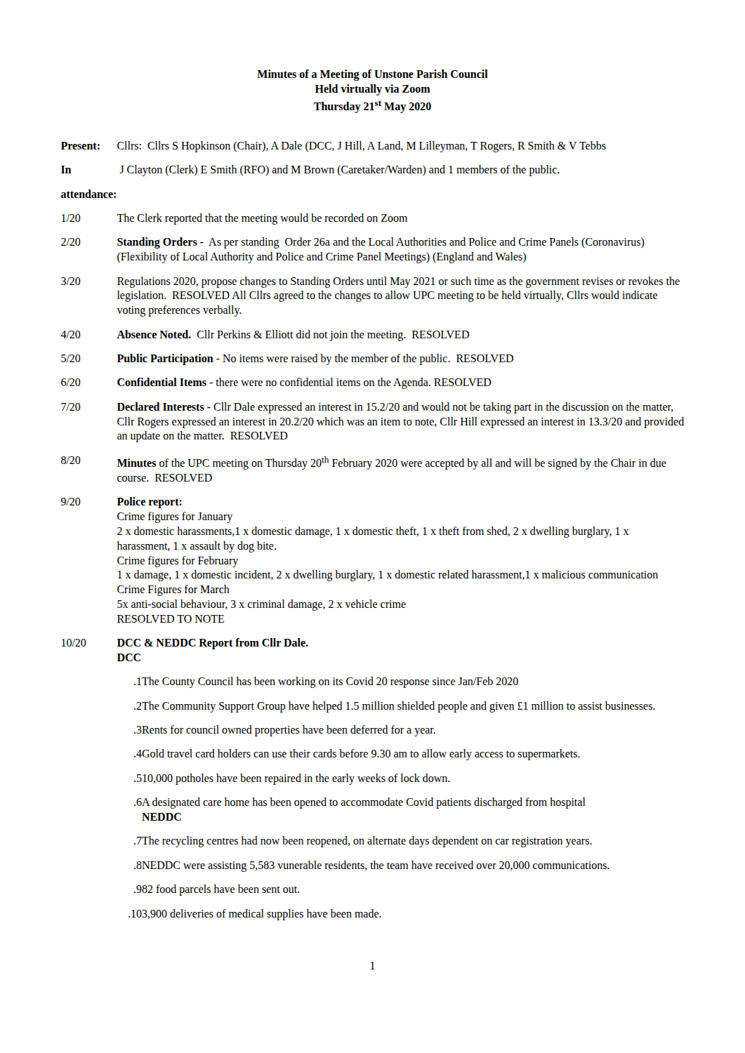Minutes of a Meeting of Unstone Parish Council
Held virtually via Zoom
Thursday 21st May 2020
| Present: | Cllrs: Cllrs S Hopkinson (Chair), A Dale (DCC, J Hill, A Land, M Lilleyman, T Rogers, R Smith & V Tebbs |
| In | J Clayton (Clerk) E Smith (RFO) and M Brown (Caretaker/Warden) and 1 members of the public. |
| attendance: | |
| 1/20 | The Clerk reported that the meeting would be recorded on Zoom |
| 2/20 | Standing Orders - As per standing Order 26a and the Local Authorities and Police and Crime Panels (Coronavirus) (Flexibility of Local Authority and Police and Crime Panel Meetings) (England and Wales) |
| 3/20 | Regulations 2020, propose changes to Standing Orders until May 2021 or such time as the government revises or revokes the legislation. RESOLVED All Cllrs agreed to the changes to allow UPC meeting to be held virtually, Cllrs would indicate voting preferences verbally. |
| 4/20 | Absence Noted. Cllr Perkins & Elliott did not join the meeting. RESOLVED |
| 5/20 | Public Participation - No items were raised by the member of the public. RESOLVED |
| 6/20 | Confidential Items - there were no confidential items on the Agenda. RESOLVED |
| 7/20 | Declared Interests - Cllr Dale expressed an interest in 15.2/20 and would not be taking part in the discussion on the matter, Cllr Rogers expressed an interest in 20.2/20 which was an item to note, Cllr Hill expressed an interest in 13.3/20 and provided an update on the matter. RESOLVED |
| 8/20 | Minutes of the UPC meeting on Thursday 20 th February 2020 were accepted by all and will be signed by the Chair in due course. RESOLVED |
| 9/20 | Police report: Crime figures for January 2 x domestic harassments,1 x domestic damage, 1 x domestic theft, 1 x theft from shed, 2 x dwelling burglary, 1 x harassment, 1 x assault by dog bite. Crime figures for February 1 x damage, 1 x domestic incident, 2 x dwelling burglary, 1 x domestic related harassment,1 x malicious communication Crime Figures for March 5x anti-social behaviour, 3 x criminal damage, 2 x vehicle crime RESOLVED TO NOTE |
| 10/20 | DCC & NEDDC Report from Cllr Dale. DCC |
| | .1 | The County Council has been working on its Covid 20 response since Jan/Feb 2020 |
| | .2 | The Community Support Group have helped 1.5 million shielded people and given £1 million to assist businesses. |
| | .3 | Rents for council owned properties have been deferred for a year. |
| | .4 | Gold travel card holders can use their cards before 9.30 am to allow early access to supermarkets. |
| | .5 | 10,000 potholes have been repaired in the early weeks of lock down. |
| | .6 | A designated care home has been opened to accommodate Covid patients discharged from hospital NEDDC |
| | .7 | The recycling centres had now been reopened, on alternate days dependent on car registration years. |
| | .8 | NEDDC were assisting 5,583 vunerable residents, the team have received over 20,000 communications. |
| | .9 | 82 food parcels have been sent out. |
| | .10 | 3,900 deliveries of medical supplies have been made. |
1